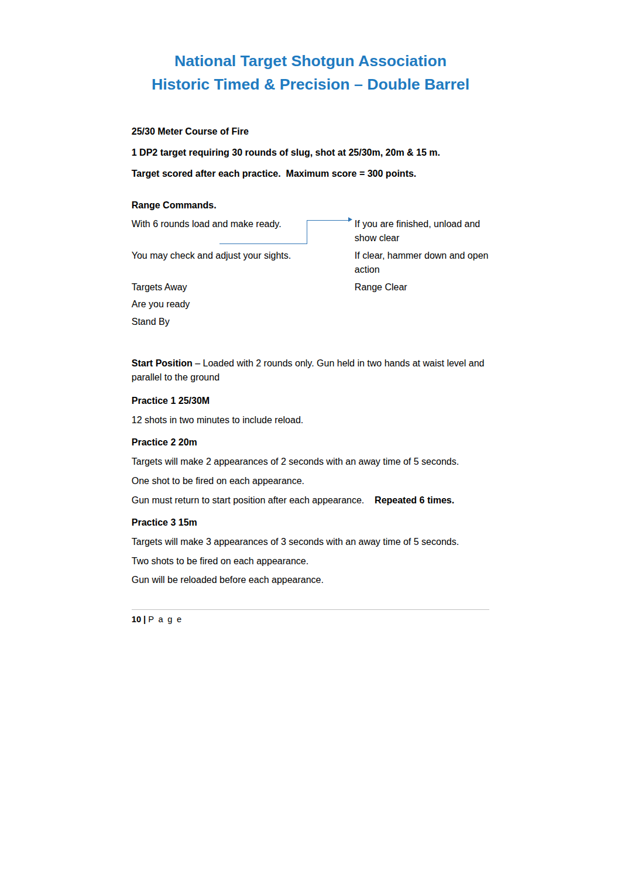National Target Shotgun Association
Historic Timed & Precision – Double Barrel
25/30 Meter Course of Fire
1 DP2 target requiring 30 rounds of slug, shot at 25/30m, 20m & 15 m.
Target scored after each practice. Maximum score = 300 points.
Range Commands.
With 6 rounds load and make ready.
If you are finished, unload and show clear
You may check and adjust your sights.
If clear, hammer down and open action
Targets Away
Range Clear
Are you ready
Stand By
Start Position – Loaded with 2 rounds only. Gun held in two hands at waist level and parallel to the ground
Practice 1 25/30M
12 shots in two minutes to include reload.
Practice 2 20m
Targets will make 2 appearances of 2 seconds with an away time of 5 seconds.
One shot to be fired on each appearance.
Gun must return to start position after each appearance. Repeated 6 times.
Practice 3 15m
Targets will make 3 appearances of 3 seconds with an away time of 5 seconds.
Two shots to be fired on each appearance.
Gun will be reloaded before each appearance.
10 | P a g e